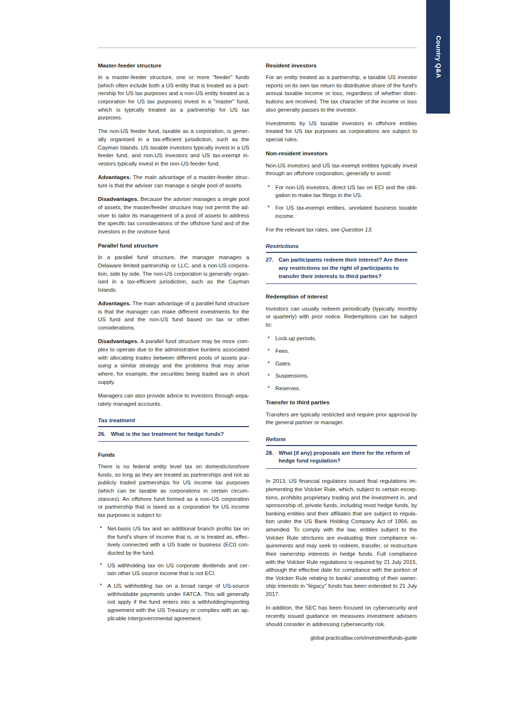Country Q&A
Master-feeder structure
In a master-feeder structure, one or more "feeder" funds (which often include both a US entity that is treated as a partnership for US tax purposes and a non-US entity treated as a corporation for US tax purposes) invest in a "master" fund, which is typically treated as a partnership for US tax purposes.
The non-US feeder fund, taxable as a corporation, is generally organised in a tax-efficient jurisdiction, such as the Cayman Islands. US taxable investors typically invest in a US feeder fund, and non-US investors and US tax-exempt investors typically invest in the non-US feeder fund.
Advantages. The main advantage of a master-feeder structure is that the adviser can manage a single pool of assets.
Disadvantages. Because the adviser manages a single pool of assets, the master/feeder structure may not permit the adviser to tailor its management of a pool of assets to address the specific tax considerations of the offshore fund and of the investors in the onshore fund.
Parallel fund structure
In a parallel fund structure, the manager manages a Delaware limited partnership or LLC, and a non-US corporation, side by side. The non-US corporation is generally organised in a tax-efficient jurisdiction, such as the Cayman Islands.
Advantages. The main advantage of a parallel fund structure is that the manager can make different investments for the US fund and the non-US fund based on tax or other considerations.
Disadvantages. A parallel fund structure may be more complex to operate due to the administrative burdens associated with allocating trades between different pools of assets pursuing a similar strategy and the problems that may arise where, for example, the securities being traded are in short supply.
Managers can also provide advice to investors through separately managed accounts.
Tax treatment
26. What is the tax treatment for hedge funds?
Funds
There is no federal entity level tax on domestic/onshore funds, so long as they are treated as partnerships and not as publicly traded partnerships for US income tax purposes (which can be taxable as corporations in certain circumstances). An offshore fund formed as a non-US corporation or partnership that is taxed as a corporation for US income tax purposes is subject to:
Net-basis US tax and an additional branch profits tax on the fund's share of income that is, or is treated as, effectively connected with a US trade or business (ECI) conducted by the fund.
US withholding tax on US corporate dividends and certain other US source income that is not ECI.
A US withholding tax on a broad range of US-source withholdable payments under FATCA. This will generally not apply if the fund enters into a withholding/reporting agreement with the US Treasury or complies with an applicable intergovernmental agreement.
Resident investors
For an entity treated as a partnership, a taxable US investor reports on its own tax return its distributive share of the fund's annual taxable income or loss, regardless of whether distributions are received. The tax character of the income or loss also generally passes to the investor.
Investments by US taxable investors in offshore entities treated for US tax purposes as corporations are subject to special rules.
Non-resident investors
Non-US investors and US tax-exempt entities typically invest through an offshore corporation, generally to avoid:
For non-US investors, direct US tax on ECI and the obligation to make tax filings in the US.
For US tax-exempt entities, unrelated business taxable income.
For the relevant tax rates, see Question 13.
Restrictions
27. Can participants redeem their interest? Are there any restrictions on the right of participants to transfer their interests to third parties?
Redemption of interest
Investors can usually redeem periodically (typically, monthly or quarterly) with prior notice. Redemptions can be subject to:
Lock-up periods.
Fees.
Gates.
Suspensions.
Reserves.
Transfer to third parties
Transfers are typically restricted and require prior approval by the general partner or manager.
Reform
28. What (if any) proposals are there for the reform of hedge fund regulation?
In 2013, US financial regulators issued final regulations implementing the Volcker Rule, which, subject to certain exceptions, prohibits proprietary trading and the investment in, and sponsorship of, private funds, including most hedge funds, by banking entities and their affiliates that are subject to regulation under the US Bank Holding Company Act of 1956, as amended. To comply with the law, entities subject to the Volcker Rule strictures are evaluating their compliance requirements and may seek to redeem, transfer, or restructure their ownership interests in hedge funds. Full compliance with the Volcker Rule regulations is required by 21 July 2015, although the effective date for compliance with the portion of the Volcker Rule relating to banks' unwinding of their ownership interests in "legacy" funds has been extended to 21 July 2017.
In addition, the SEC has been focused on cybersecurity and recently issued guidance on measures investment advisers should consider in addressing cybersecurity risk.
global.practicallaw.com/investmentfunds-guide